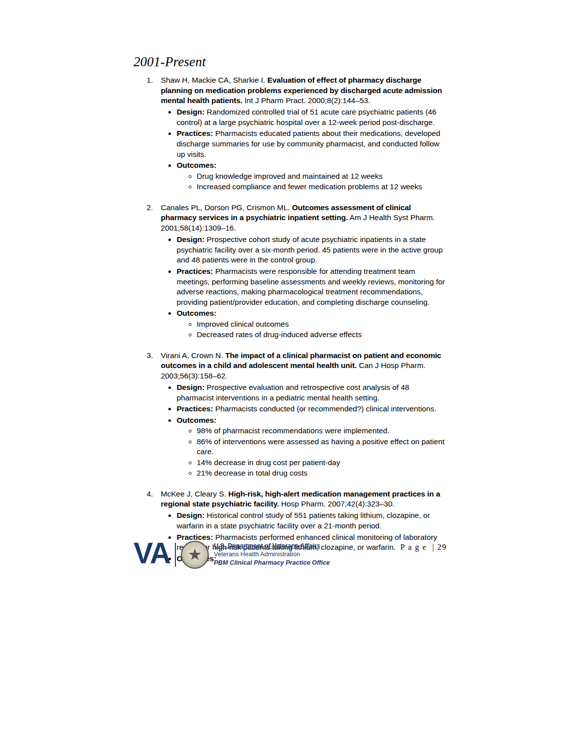2001-Present
Shaw H, Mackie CA, Sharkie I. Evaluation of effect of pharmacy discharge planning on medication problems experienced by discharged acute admission mental health patients. Int J Pharm Pract. 2000;8(2):144–53.
Design: Randomized controlled trial of 51 acute care psychiatric patients (46 control) at a large psychiatric hospital over a 12-week period post-discharge.
Practices: Pharmacists educated patients about their medications, developed discharge summaries for use by community pharmacist, and conducted follow up visits.
Outcomes:
Drug knowledge improved and maintained at 12 weeks
Increased compliance and fewer medication problems at 12 weeks
Canales PL, Dorson PG, Crismon ML. Outcomes assessment of clinical pharmacy services in a psychiatric inpatient setting. Am J Health Syst Pharm. 2001;58(14):1309–16.
Design: Prospective cohort study of acute psychiatric inpatients in a state psychiatric facility over a six-month period. 45 patients were in the active group and 48 patients were in the control group.
Practices: Pharmacists were responsible for attending treatment team meetings, performing baseline assessments and weekly reviews, monitoring for adverse reactions, making pharmacological treatment recommendations, providing patient/provider education, and completing discharge counseling.
Outcomes:
Improved clinical outcomes
Decreased rates of drug-induced adverse effects
Virani A, Crown N. The impact of a clinical pharmacist on patient and economic outcomes in a child and adolescent mental health unit. Can J Hosp Pharm. 2003;56(3):158–62.
Design: Prospective evaluation and retrospective cost analysis of 48 pharmacist interventions in a pediatric mental health setting.
Practices: Pharmacists conducted (or recommended?) clinical interventions.
Outcomes:
98% of pharmacist recommendations were implemented.
86% of interventions were assessed as having a positive effect on patient care.
14% decrease in drug cost per patient-day
21% decrease in total drug costs
McKee J, Cleary S. High-risk, high-alert medication management practices in a regional state psychiatric facility. Hosp Pharm. 2007;42(4):323–30.
Design: Historical control study of 551 patients taking lithium, clozapine, or warfarin in a state psychiatric facility over a 21-month period.
Practices: Pharmacists performed enhanced clinical monitoring of laboratory results for high-risk patients taking lithium, clozapine, or warfarin.
Outcomes:
P a g e | 29
VA
U.S. Department of Veterans Affairs
Veterans Health Administration
PBM Clinical Pharmacy Practice Office